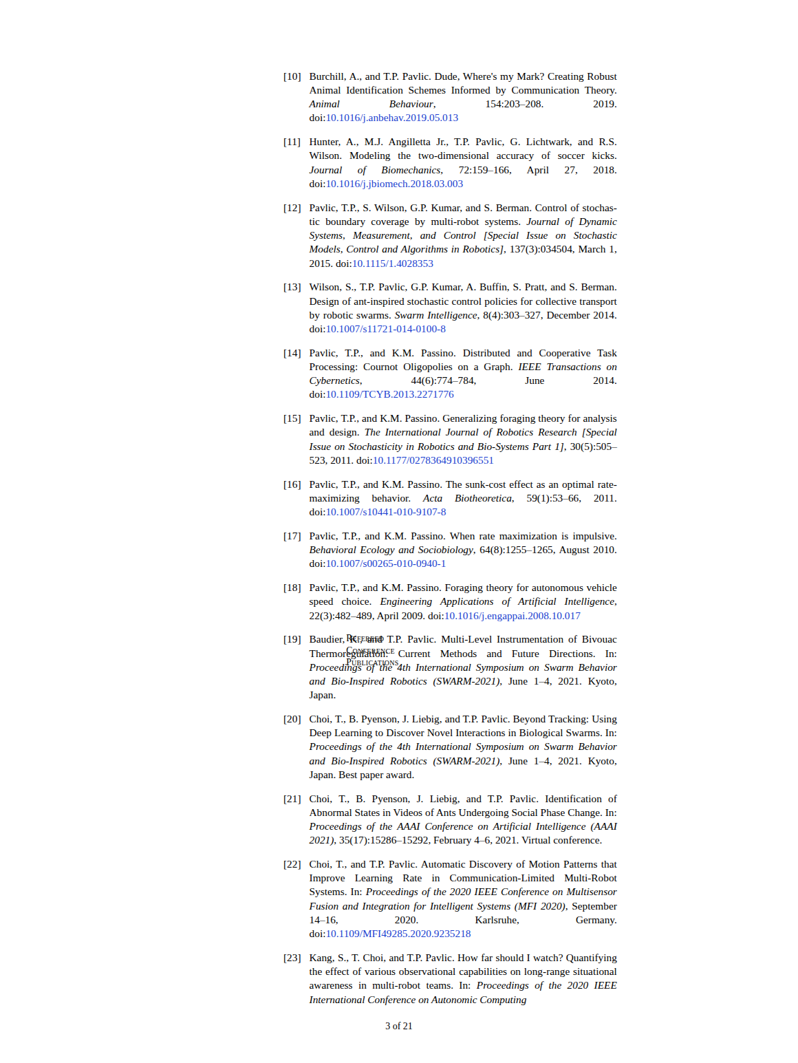[10] Burchill, A., and T.P. Pavlic. Dude, Where's my Mark? Creating Robust Animal Identification Schemes Informed by Communication Theory. Animal Behaviour, 154:203–208. 2019. doi:10.1016/j.anbehav.2019.05.013
[11] Hunter, A., M.J. Angilletta Jr., T.P. Pavlic, G. Lichtwark, and R.S. Wilson. Modeling the two-dimensional accuracy of soccer kicks. Journal of Biomechanics, 72:159–166, April 27, 2018. doi:10.1016/j.jbiomech.2018.03.003
[12] Pavlic, T.P., S. Wilson, G.P. Kumar, and S. Berman. Control of stochastic boundary coverage by multi-robot systems. Journal of Dynamic Systems, Measurement, and Control [Special Issue on Stochastic Models, Control and Algorithms in Robotics], 137(3):034504, March 1, 2015. doi:10.1115/1.4028353
[13] Wilson, S., T.P. Pavlic, G.P. Kumar, A. Buffin, S. Pratt, and S. Berman. Design of ant-inspired stochastic control policies for collective transport by robotic swarms. Swarm Intelligence, 8(4):303–327, December 2014. doi:10.1007/s11721-014-0100-8
[14] Pavlic, T.P., and K.M. Passino. Distributed and Cooperative Task Processing: Cournot Oligopolies on a Graph. IEEE Transactions on Cybernetics, 44(6):774–784, June 2014. doi:10.1109/TCYB.2013.2271776
[15] Pavlic, T.P., and K.M. Passino. Generalizing foraging theory for analysis and design. The International Journal of Robotics Research [Special Issue on Stochasticity in Robotics and Bio-Systems Part 1], 30(5):505–523, 2011. doi:10.1177/0278364910396551
[16] Pavlic, T.P., and K.M. Passino. The sunk-cost effect as an optimal rate-maximizing behavior. Acta Biotheoretica, 59(1):53–66, 2011. doi:10.1007/s10441-010-9107-8
[17] Pavlic, T.P., and K.M. Passino. When rate maximization is impulsive. Behavioral Ecology and Sociobiology, 64(8):1255–1265, August 2010. doi:10.1007/s00265-010-0940-1
[18] Pavlic, T.P., and K.M. Passino. Foraging theory for autonomous vehicle speed choice. Engineering Applications of Artificial Intelligence, 22(3):482–489, April 2009. doi:10.1016/j.engappai.2008.10.017
Refereed
Conference
Publications
[19] Baudier, K., and T.P. Pavlic. Multi-Level Instrumentation of Bivouac Thermoregulation: Current Methods and Future Directions. In: Proceedings of the 4th International Symposium on Swarm Behavior and Bio-Inspired Robotics (SWARM-2021), June 1–4, 2021. Kyoto, Japan.
[20] Choi, T., B. Pyenson, J. Liebig, and T.P. Pavlic. Beyond Tracking: Using Deep Learning to Discover Novel Interactions in Biological Swarms. In: Proceedings of the 4th International Symposium on Swarm Behavior and Bio-Inspired Robotics (SWARM-2021), June 1–4, 2021. Kyoto, Japan. Best paper award.
[21] Choi, T., B. Pyenson, J. Liebig, and T.P. Pavlic. Identification of Abnormal States in Videos of Ants Undergoing Social Phase Change. In: Proceedings of the AAAI Conference on Artificial Intelligence (AAAI 2021), 35(17):15286–15292, February 4–6, 2021. Virtual conference.
[22] Choi, T., and T.P. Pavlic. Automatic Discovery of Motion Patterns that Improve Learning Rate in Communication-Limited Multi-Robot Systems. In: Proceedings of the 2020 IEEE Conference on Multisensor Fusion and Integration for Intelligent Systems (MFI 2020), September 14–16, 2020. Karlsruhe, Germany. doi:10.1109/MFI49285.2020.9235218
[23] Kang, S., T. Choi, and T.P. Pavlic. How far should I watch? Quantifying the effect of various observational capabilities on long-range situational awareness in multi-robot teams. In: Proceedings of the 2020 IEEE International Conference on Autonomic Computing
3 of 21